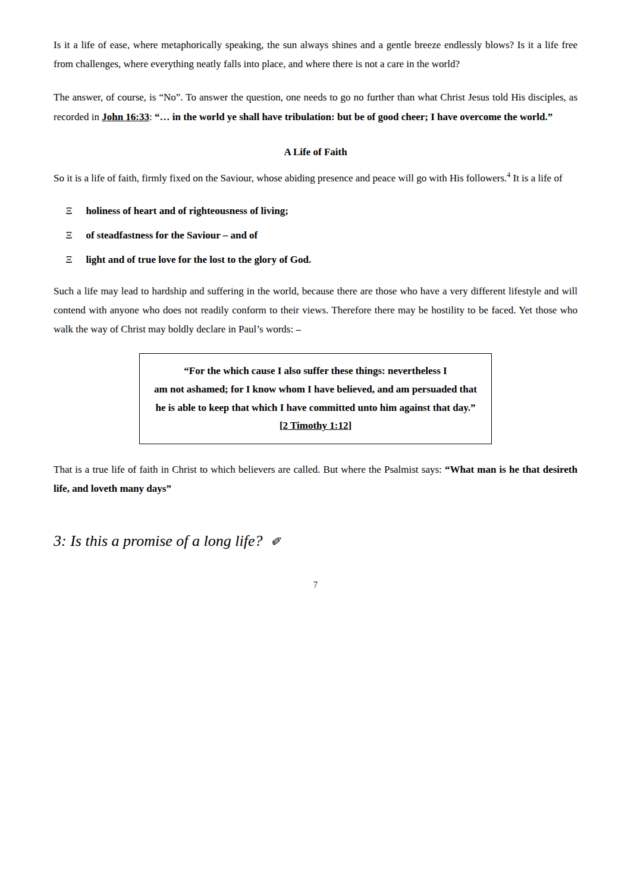Is it a life of ease, where metaphorically speaking, the sun always shines and a gentle breeze endlessly blows? Is it a life free from challenges, where everything neatly falls into place, and where there is not a care in the world?
The answer, of course, is “No”. To answer the question, one needs to go no further than what Christ Jesus told His disciples, as recorded in John 16:33: “… in the world ye shall have tribulation: but be of good cheer; I have overcome the world.”
A Life of Faith
So it is a life of faith, firmly fixed on the Saviour, whose abiding presence and peace will go with His followers.4 It is a life of
holiness of heart and of righteousness of living;
of steadfastness for the Saviour – and of
light and of true love for the lost to the glory of God.
Such a life may lead to hardship and suffering in the world, because there are those who have a very different lifestyle and will contend with anyone who does not readily conform to their views. Therefore there may be hostility to be faced. Yet those who walk the way of Christ may boldly declare in Paul’s words: –
“For the which cause I also suffer these things: nevertheless I
am not ashamed; for I know whom I have believed, and am persuaded that he is able to keep that which I have committed unto him against that day.” [2 Timothy 1:12]
That is a true life of faith in Christ to which believers are called. But where the Psalmist says: “What man is he that desireth life, and loveth many days”
3: Is this a promise of a long life?✏
7